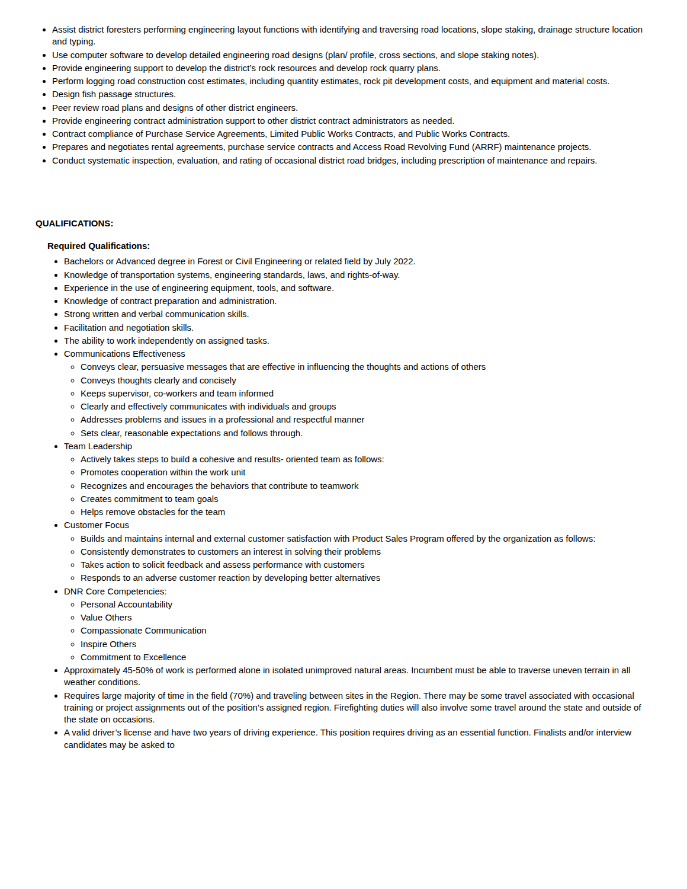Assist district foresters performing engineering layout functions with identifying and traversing road locations, slope staking, drainage structure location and typing.
Use computer software to develop detailed engineering road designs (plan/ profile, cross sections, and slope staking notes).
Provide engineering support to develop the district’s rock resources and develop rock quarry plans.
Perform logging road construction cost estimates, including quantity estimates, rock pit development costs, and equipment and material costs.
Design fish passage structures.
Peer review road plans and designs of other district engineers.
Provide engineering contract administration support to other district contract administrators as needed.
Contract compliance of Purchase Service Agreements, Limited Public Works Contracts, and Public Works Contracts.
Prepares and negotiates rental agreements, purchase service contracts and Access Road Revolving Fund (ARRF) maintenance projects.
Conduct systematic inspection, evaluation, and rating of occasional district road bridges, including prescription of maintenance and repairs.
QUALIFICATIONS:
Required Qualifications:
Bachelors or Advanced degree in Forest or Civil Engineering or related field by July 2022.
Knowledge of transportation systems, engineering standards, laws, and rights-of-way.
Experience in the use of engineering equipment, tools, and software.
Knowledge of contract preparation and administration.
Strong written and verbal communication skills.
Facilitation and negotiation skills.
The ability to work independently on assigned tasks.
Communications Effectiveness
Conveys clear, persuasive messages that are effective in influencing the thoughts and actions of others
Conveys thoughts clearly and concisely
Keeps supervisor, co-workers and team informed
Clearly and effectively communicates with individuals and groups
Addresses problems and issues in a professional and respectful manner
Sets clear, reasonable expectations and follows through.
Team Leadership
Actively takes steps to build a cohesive and results- oriented team as follows:
Promotes cooperation within the work unit
Recognizes and encourages the behaviors that contribute to teamwork
Creates commitment to team goals
Helps remove obstacles for the team
Customer Focus
Builds and maintains internal and external customer satisfaction with Product Sales Program offered by the organization as follows:
Consistently demonstrates to customers an interest in solving their problems
Takes action to solicit feedback and assess performance with customers
Responds to an adverse customer reaction by developing better alternatives
DNR Core Competencies:
Personal Accountability
Value Others
Compassionate Communication
Inspire Others
Commitment to Excellence
Approximately 45-50% of work is performed alone in isolated unimproved natural areas. Incumbent must be able to traverse uneven terrain in all weather conditions.
Requires large majority of time in the field (70%) and traveling between sites in the Region. There may be some travel associated with occasional training or project assignments out of the position’s assigned region. Firefighting duties will also involve some travel around the state and outside of the state on occasions.
A valid driver’s license and have two years of driving experience. This position requires driving as an essential function. Finalists and/or interview candidates may be asked to